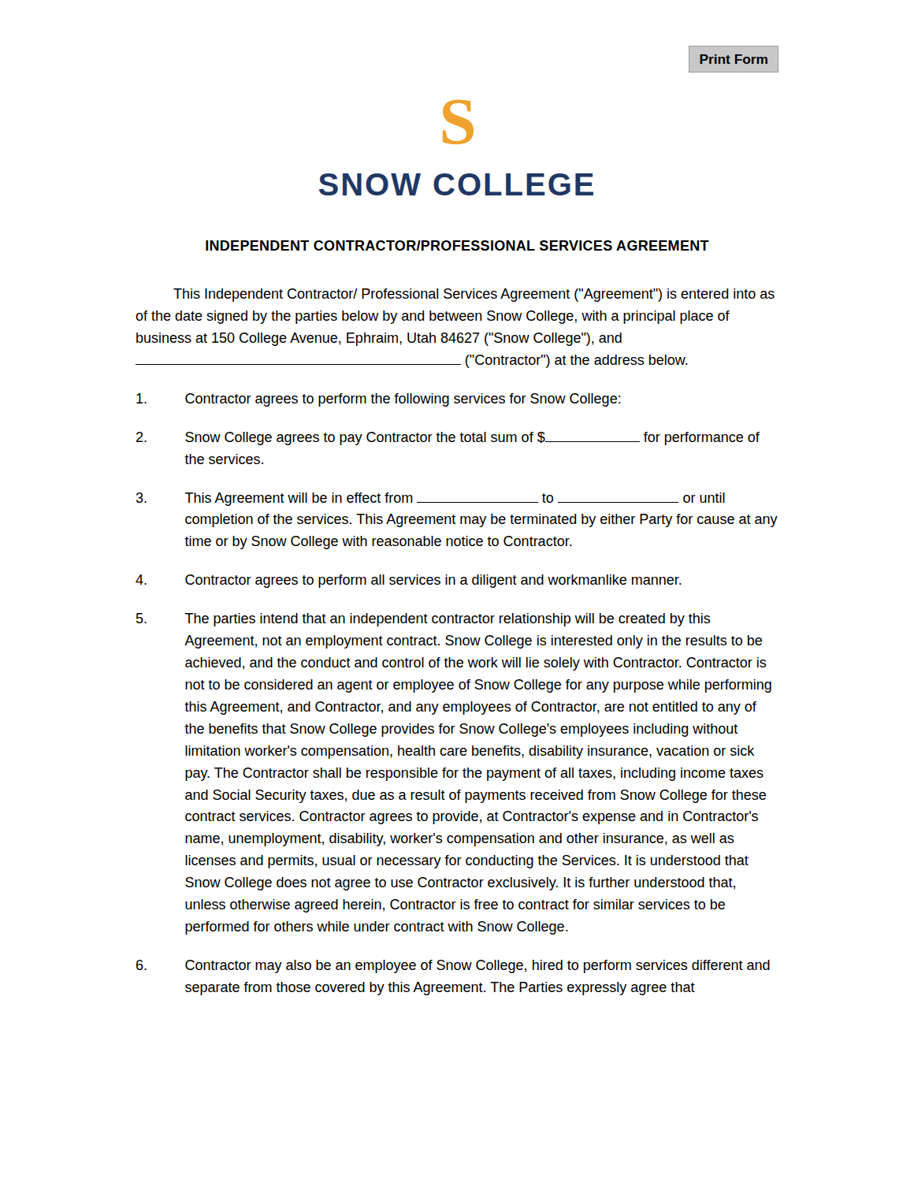Print Form
S
SNOW COLLEGE
INDEPENDENT CONTRACTOR/PROFESSIONAL SERVICES AGREEMENT
This Independent Contractor/ Professional Services Agreement ("Agreement") is entered into as of the date signed by the parties below by and between Snow College, with a principal place of business at 150 College Avenue, Ephraim, Utah 84627 ("Snow College"), and ("Contractor") at the address below.
1. Contractor agrees to perform the following services for Snow College:
2. Snow College agrees to pay Contractor the total sum of $ for performance of the services.
3. This Agreement will be in effect from to or until completion of the services. This Agreement may be terminated by either Party for cause at any time or by Snow College with reasonable notice to Contractor.
4. Contractor agrees to perform all services in a diligent and workmanlike manner.
5. The parties intend that an independent contractor relationship will be created by this Agreement, not an employment contract. Snow College is interested only in the results to be achieved, and the conduct and control of the work will lie solely with Contractor. Contractor is not to be considered an agent or employee of Snow College for any purpose while performing this Agreement, and Contractor, and any employees of Contractor, are not entitled to any of the benefits that Snow College provides for Snow College's employees including without limitation worker's compensation, health care benefits, disability insurance, vacation or sick pay. The Contractor shall be responsible for the payment of all taxes, including income taxes and Social Security taxes, due as a result of payments received from Snow College for these contract services. Contractor agrees to provide, at Contractor's expense and in Contractor's name, unemployment, disability, worker's compensation and other insurance, as well as licenses and permits, usual or necessary for conducting the Services. It is understood that Snow College does not agree to use Contractor exclusively. It is further understood that, unless otherwise agreed herein, Contractor is free to contract for similar services to be performed for others while under contract with Snow College.
6. Contractor may also be an employee of Snow College, hired to perform services different and separate from those covered by this Agreement. The Parties expressly agree that